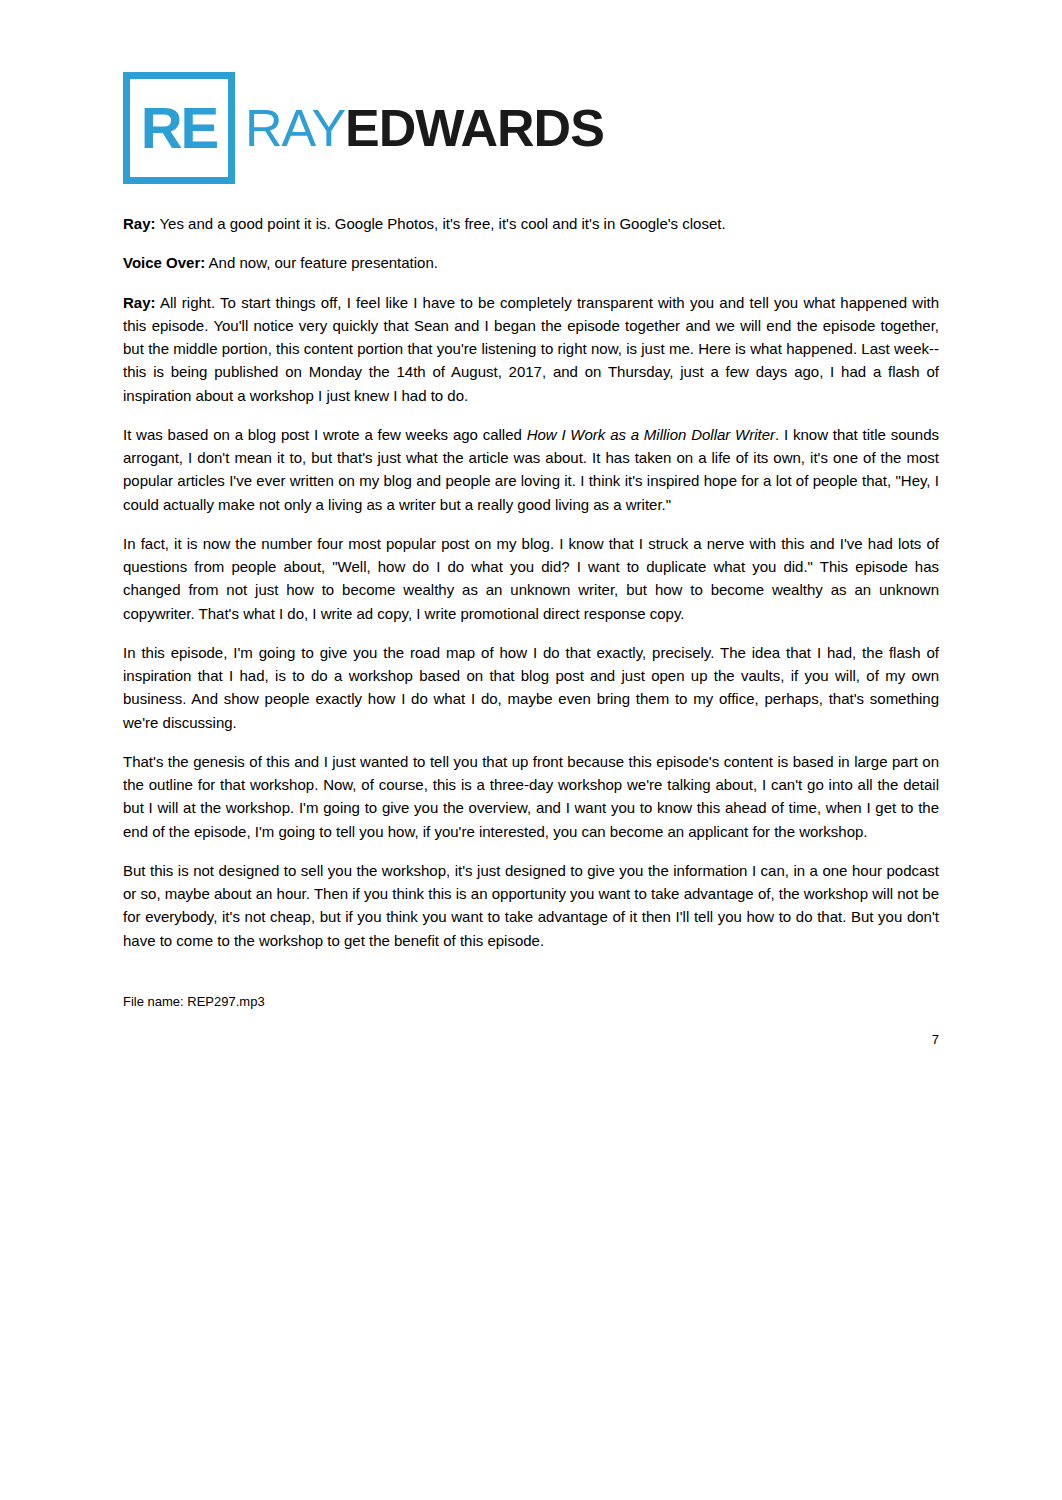RE
RAY EDWARDS
Ray: Yes and a good point it is. Google Photos, it's free, it's cool and it's in Google's closet.
Voice Over: And now, our feature presentation.
Ray: All right. To start things off, I feel like I have to be completely transparent with you and tell you what happened with this episode. You'll notice very quickly that Sean and I began the episode together and we will end the episode together, but the middle portion, this content portion that you're listening to right now, is just me. Here is what happened. Last week-- this is being published on Monday the 14th of August, 2017, and on Thursday, just a few days ago, I had a flash of inspiration about a workshop I just knew I had to do.
It was based on a blog post I wrote a few weeks ago called How I Work as a Million Dollar Writer. I know that title sounds arrogant, I don't mean it to, but that's just what the article was about. It has taken on a life of its own, it's one of the most popular articles I've ever written on my blog and people are loving it. I think it's inspired hope for a lot of people that, "Hey, I could actually make not only a living as a writer but a really good living as a writer."
In fact, it is now the number four most popular post on my blog. I know that I struck a nerve with this and I've had lots of questions from people about, "Well, how do I do what you did? I want to duplicate what you did." This episode has changed from not just how to become wealthy as an unknown writer, but how to become wealthy as an unknown copywriter. That's what I do, I write ad copy, I write promotional direct response copy.
In this episode, I'm going to give you the road map of how I do that exactly, precisely. The idea that I had, the flash of inspiration that I had, is to do a workshop based on that blog post and just open up the vaults, if you will, of my own business. And show people exactly how I do what I do, maybe even bring them to my office, perhaps, that's something we're discussing.
That's the genesis of this and I just wanted to tell you that up front because this episode's content is based in large part on the outline for that workshop. Now, of course, this is a three-day workshop we're talking about, I can't go into all the detail but I will at the workshop. I'm going to give you the overview, and I want you to know this ahead of time, when I get to the end of the episode, I'm going to tell you how, if you're interested, you can become an applicant for the workshop.
But this is not designed to sell you the workshop, it's just designed to give you the information I can, in a one hour podcast or so, maybe about an hour. Then if you think this is an opportunity you want to take advantage of, the workshop will not be for everybody, it's not cheap, but if you think you want to take advantage of it then I'll tell you how to do that. But you don't have to come to the workshop to get the benefit of this episode.
File name: REP297.mp3
7